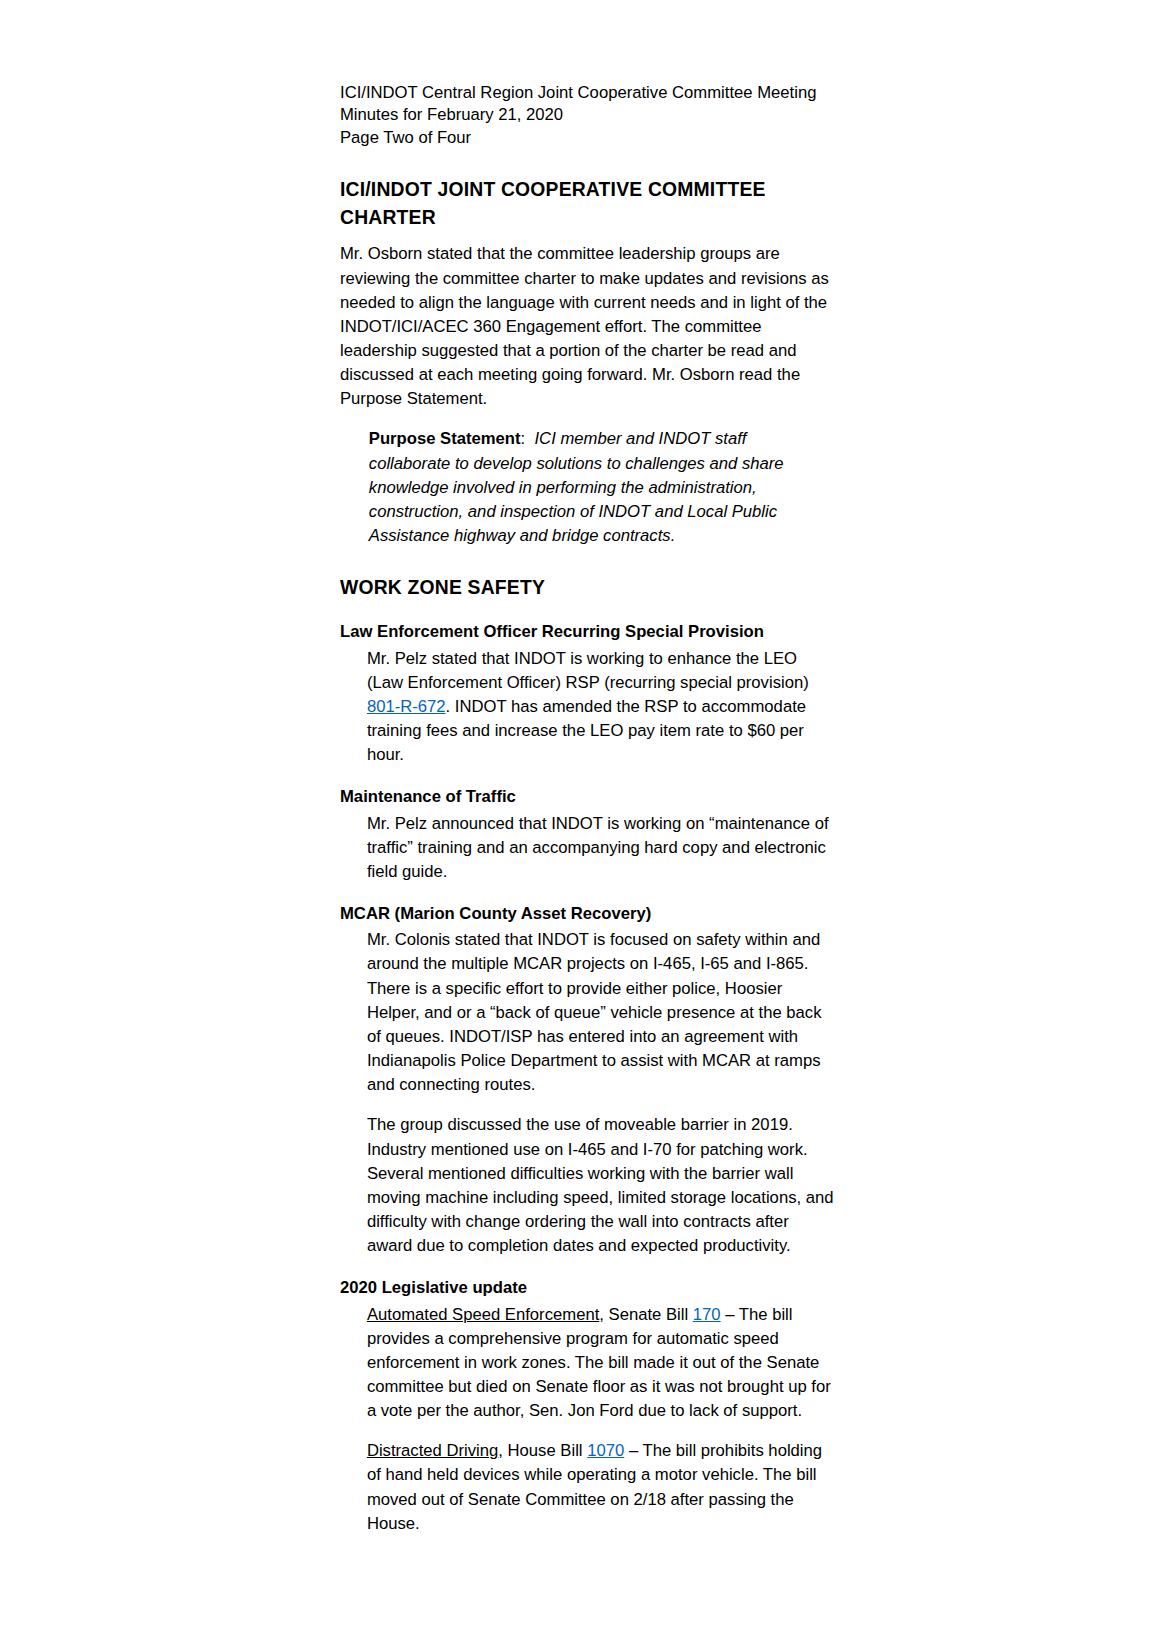ICI/INDOT Central Region Joint Cooperative Committee Meeting
Minutes for February 21, 2020
Page Two of Four
ICI/INDOT JOINT COOPERATIVE COMMITTEE CHARTER
Mr. Osborn stated that the committee leadership groups are reviewing the committee charter to make updates and revisions as needed to align the language with current needs and in light of the INDOT/ICI/ACEC 360 Engagement effort. The committee leadership suggested that a portion of the charter be read and discussed at each meeting going forward. Mr. Osborn read the Purpose Statement.
Purpose Statement: ICI member and INDOT staff collaborate to develop solutions to challenges and share knowledge involved in performing the administration, construction, and inspection of INDOT and Local Public Assistance highway and bridge contracts.
WORK ZONE SAFETY
Law Enforcement Officer Recurring Special Provision
Mr. Pelz stated that INDOT is working to enhance the LEO (Law Enforcement Officer) RSP (recurring special provision) 801-R-672. INDOT has amended the RSP to accommodate training fees and increase the LEO pay item rate to $60 per hour.
Maintenance of Traffic
Mr. Pelz announced that INDOT is working on “maintenance of traffic” training and an accompanying hard copy and electronic field guide.
MCAR (Marion County Asset Recovery)
Mr. Colonis stated that INDOT is focused on safety within and around the multiple MCAR projects on I-465, I-65 and I-865. There is a specific effort to provide either police, Hoosier Helper, and or a “back of queue” vehicle presence at the back of queues. INDOT/ISP has entered into an agreement with Indianapolis Police Department to assist with MCAR at ramps and connecting routes.
The group discussed the use of moveable barrier in 2019. Industry mentioned use on I-465 and I-70 for patching work. Several mentioned difficulties working with the barrier wall moving machine including speed, limited storage locations, and difficulty with change ordering the wall into contracts after award due to completion dates and expected productivity.
2020 Legislative update
Automated Speed Enforcement, Senate Bill 170 – The bill provides a comprehensive program for automatic speed enforcement in work zones. The bill made it out of the Senate committee but died on Senate floor as it was not brought up for a vote per the author, Sen. Jon Ford due to lack of support.
Distracted Driving, House Bill 1070 – The bill prohibits holding of hand held devices while operating a motor vehicle. The bill moved out of Senate Committee on 2/18 after passing the House.